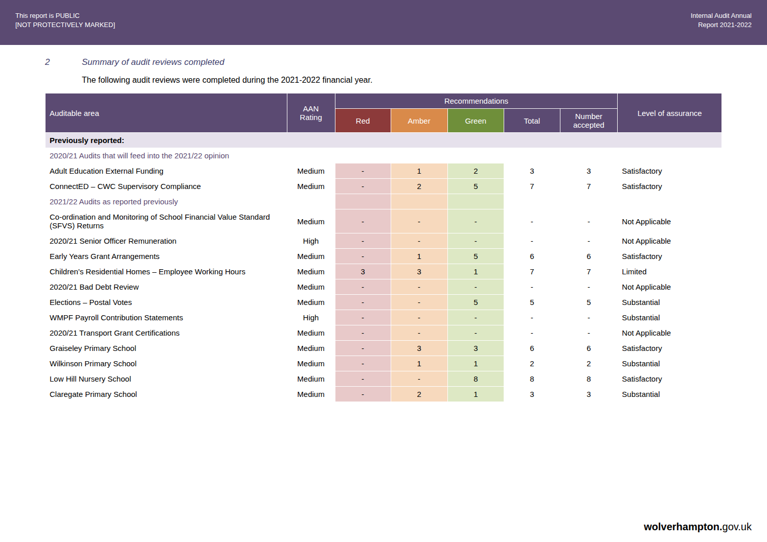This report is PUBLIC
[NOT PROTECTIVELY MARKED]
Internal Audit Annual
Report 2021-2022
2
Summary of audit reviews completed
The following audit reviews were completed during the 2021-2022 financial year.
| Auditable area | AAN Rating | Recommendations | Level of assurance |
| --- | --- | --- | --- |
| Red | Amber | Green | Total | Number accepted |
| Previously reported: |
| 2020/21 Audits that will feed into the 2021/22 opinion |
| Adult Education External Funding | Medium | - | 1 | 2 | 3 | 3 | Satisfactory |
| ConnectED – CWC Supervisory Compliance | Medium | - | 2 | 5 | 7 | 7 | Satisfactory |
| 2021/22 Audits as reported previously | | | | | | | |
| Co-ordination and Monitoring of School Financial Value Standard (SFVS) Returns | Medium | - | - | - | - | - | Not Applicable |
| 2020/21 Senior Officer Remuneration | High | - | - | - | - | - | Not Applicable |
| Early Years Grant Arrangements | Medium | - | 1 | 5 | 6 | 6 | Satisfactory |
| Children’s Residential Homes – Employee Working Hours | Medium | 3 | 3 | 1 | 7 | 7 | Limited |
| 2020/21 Bad Debt Review | Medium | - | - | - | - | - | Not Applicable |
| Elections – Postal Votes | Medium | - | - | 5 | 5 | 5 | Substantial |
| WMPF Payroll Contribution Statements | High | - | - | - | - | - | Substantial |
| 2020/21 Transport Grant Certifications | Medium | - | - | - | - | - | Not Applicable |
| Graiseley Primary School | Medium | - | 3 | 3 | 6 | 6 | Satisfactory |
| Wilkinson Primary School | Medium | - | 1 | 1 | 2 | 2 | Substantial |
| Low Hill Nursery School | Medium | - | - | 8 | 8 | 8 | Satisfactory |
| Claregate Primary School | Medium | - | 2 | 1 | 3 | 3 | Substantial |
wolverhampton. gov.uk